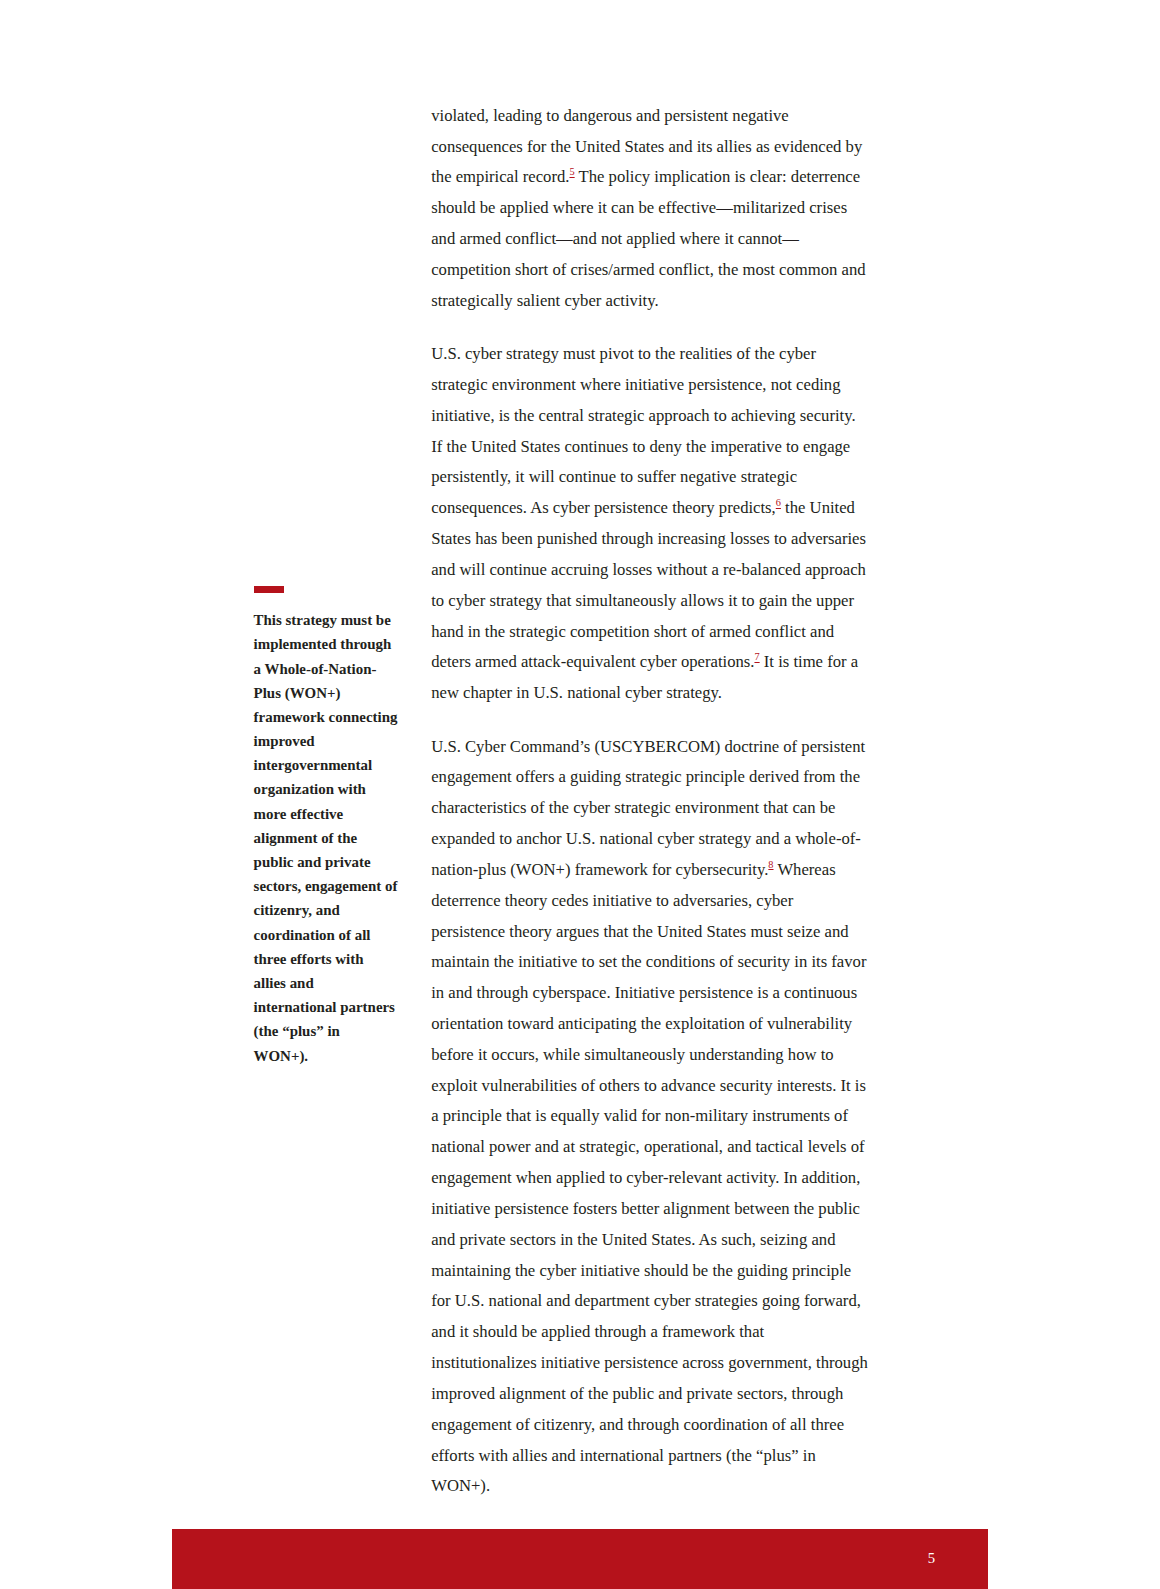This strategy must be implemented through a Whole-of-Nation-Plus (WON+) framework connecting improved intergovernmental organization with more effective alignment of the public and private sectors, engagement of citizenry, and coordination of all three efforts with allies and international partners (the “plus” in WON+).
violated, leading to dangerous and persistent negative consequences for the United States and its allies as evidenced by the empirical record.5 The policy implication is clear: deterrence should be applied where it can be effective—militarized crises and armed conflict—and not applied where it cannot—competition short of crises/armed conflict, the most common and strategically salient cyber activity.
U.S. cyber strategy must pivot to the realities of the cyber strategic environment where initiative persistence, not ceding initiative, is the central strategic approach to achieving security. If the United States continues to deny the imperative to engage persistently, it will continue to suffer negative strategic consequences. As cyber persistence theory predicts,6 the United States has been punished through increasing losses to adversaries and will continue accruing losses without a re-balanced approach to cyber strategy that simultaneously allows it to gain the upper hand in the strategic competition short of armed conflict and deters armed attack-equivalent cyber operations.7 It is time for a new chapter in U.S. national cyber strategy.
U.S. Cyber Command’s (USCYBERCOM) doctrine of persistent engagement offers a guiding strategic principle derived from the characteristics of the cyber strategic environment that can be expanded to anchor U.S. national cyber strategy and a whole-of-nation-plus (WON+) framework for cybersecurity.8 Whereas deterrence theory cedes initiative to adversaries, cyber persistence theory argues that the United States must seize and maintain the initiative to set the conditions of security in its favor in and through cyberspace. Initiative persistence is a continuous orientation toward anticipating the exploitation of vulnerability before it occurs, while simultaneously understanding how to exploit vulnerabilities of others to advance security interests. It is a principle that is equally valid for non-military instruments of national power and at strategic, operational, and tactical levels of engagement when applied to cyber-relevant activity. In addition, initiative persistence fosters better alignment between the public and private sectors in the United States. As such, seizing and maintaining the cyber initiative should be the guiding principle for U.S. national and department cyber strategies going forward, and it should be applied through a framework that institutionalizes initiative persistence across government, through improved alignment of the public and private sectors, through engagement of citizenry, and through coordination of all three efforts with allies and international partners (the “plus” in WON+).
5